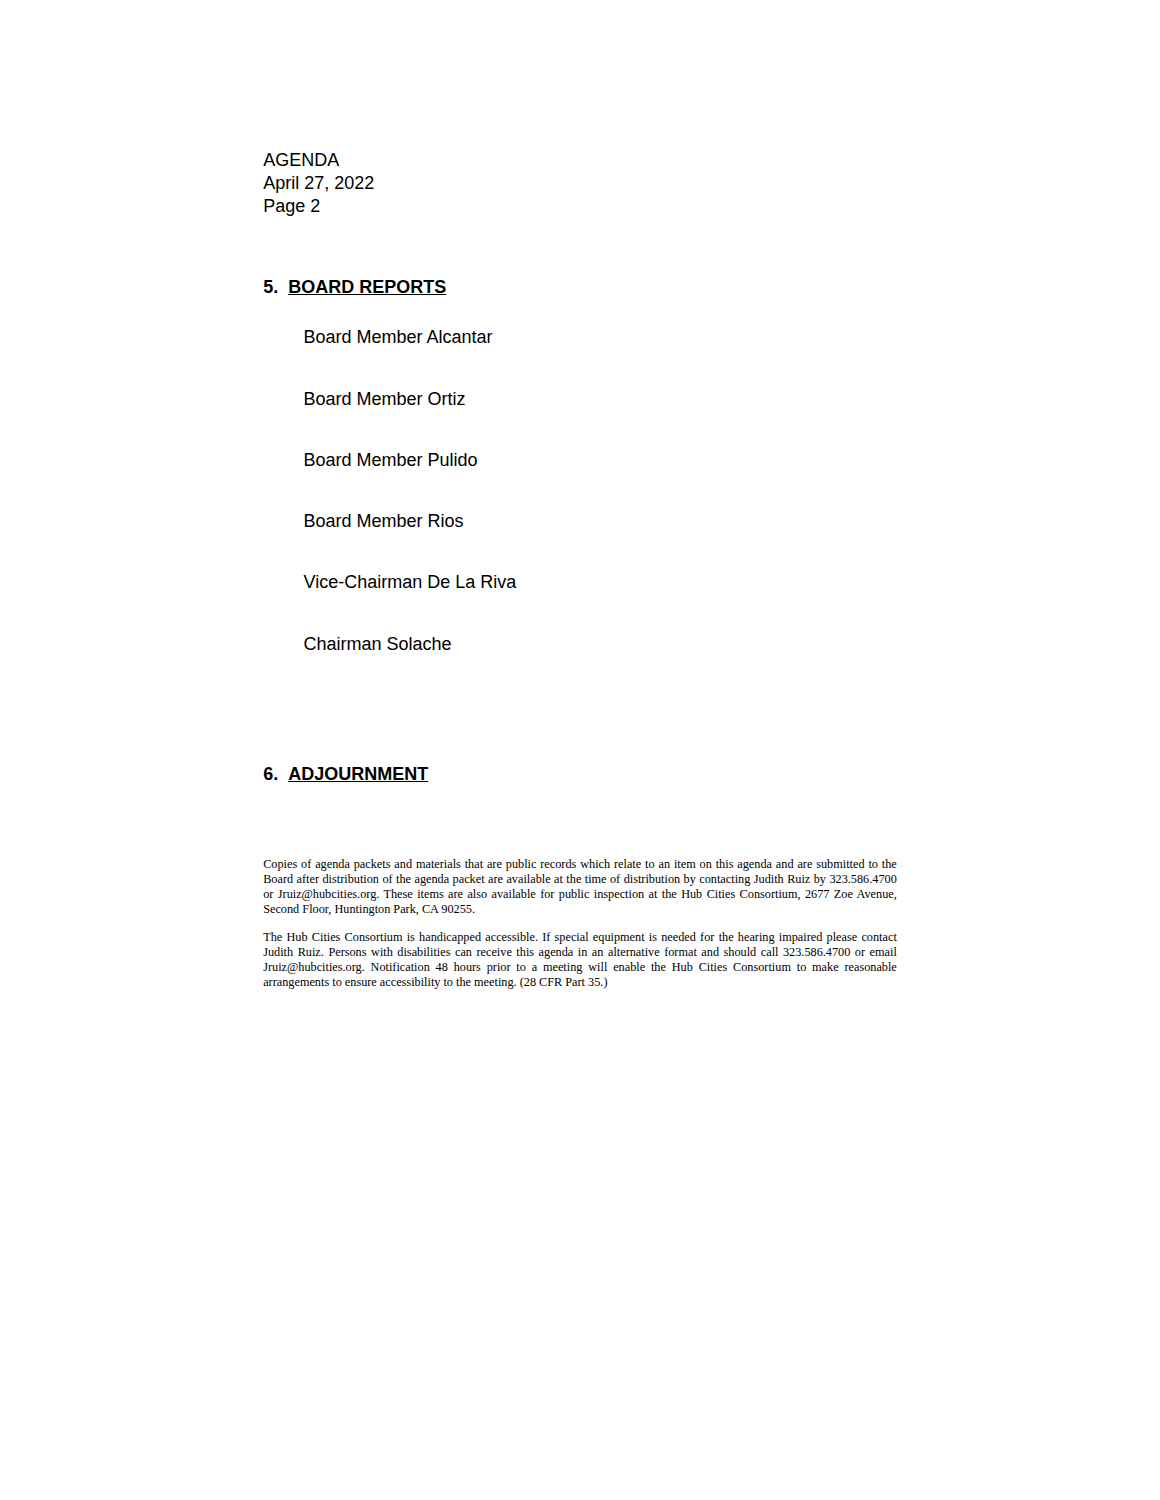AGENDA
April 27, 2022
Page 2
5. BOARD REPORTS
Board Member Alcantar
Board Member Ortiz
Board Member Pulido
Board Member Rios
Vice-Chairman De La Riva
Chairman Solache
6. ADJOURNMENT
Copies of agenda packets and materials that are public records which relate to an item on this agenda and are submitted to the Board after distribution of the agenda packet are available at the time of distribution by contacting Judith Ruiz by 323.586.4700 or Jruiz@hubcities.org. These items are also available for public inspection at the Hub Cities Consortium, 2677 Zoe Avenue, Second Floor, Huntington Park, CA 90255.
The Hub Cities Consortium is handicapped accessible. If special equipment is needed for the hearing impaired please contact Judith Ruiz. Persons with disabilities can receive this agenda in an alternative format and should call 323.586.4700 or email Jruiz@hubcities.org. Notification 48 hours prior to a meeting will enable the Hub Cities Consortium to make reasonable arrangements to ensure accessibility to the meeting. (28 CFR Part 35.)